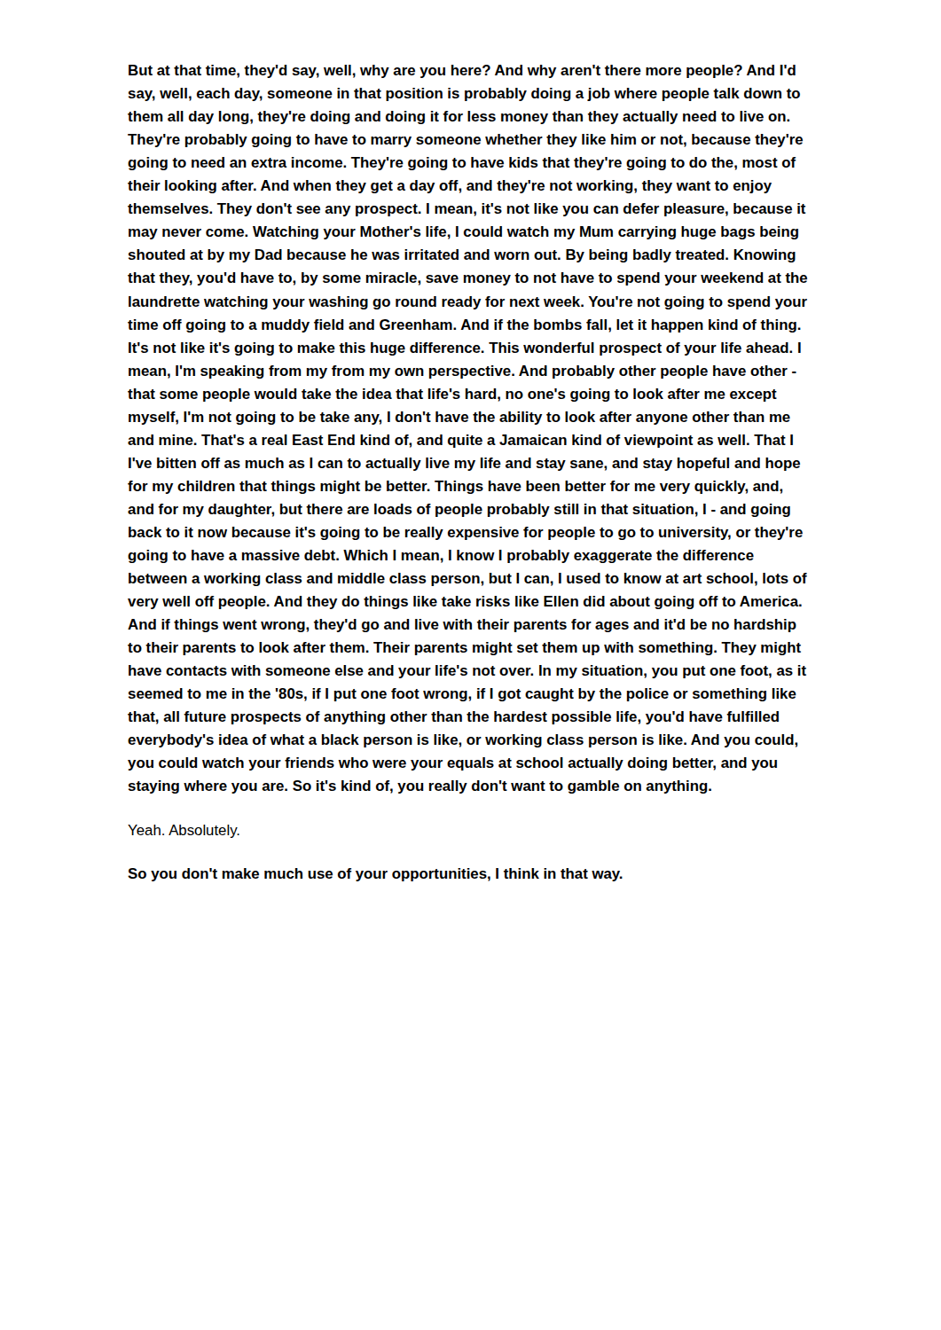But at that time, they'd say, well, why are you here? And why aren't there more people? And I'd say, well, each day, someone in that position is probably doing a job where people talk down to them all day long, they're doing and doing it for less money than they actually need to live on. They're probably going to have to marry someone whether they like him or not, because they're going to need an extra income. They're going to have kids that they're going to do the, most of their looking after. And when they get a day off, and they're not working, they want to enjoy themselves. They don't see any prospect. I mean, it's not like you can defer pleasure, because it may never come. Watching your Mother's life, I could watch my Mum carrying huge bags being shouted at by my Dad because he was irritated and worn out. By being badly treated. Knowing that they, you'd have to, by some miracle, save money to not have to spend your weekend at the laundrette watching your washing go round ready for next week. You're not going to spend your time off going to a muddy field and Greenham. And if the bombs fall, let it happen kind of thing. It's not like it's going to make this huge difference. This wonderful prospect of your life ahead. I mean, I'm speaking from my from my own perspective. And probably other people have other - that some people would take the idea that life's hard, no one's going to look after me except myself, I'm not going to be take any, I don't have the ability to look after anyone other than me and mine. That's a real East End kind of, and quite a Jamaican kind of viewpoint as well. That I I've bitten off as much as I can to actually live my life and stay sane, and stay hopeful and hope for my children that things might be better. Things have been better for me very quickly, and, and for my daughter, but there are loads of people probably still in that situation, I - and going back to it now because it's going to be really expensive for people to go to university, or they're going to have a massive debt. Which I mean, I know I probably exaggerate the difference between a working class and middle class person, but I can, I used to know at art school, lots of very well off people. And they do things like take risks like Ellen did about going off to America. And if things went wrong, they'd go and live with their parents for ages and it'd be no hardship to their parents to look after them. Their parents might set them up with something. They might have contacts with someone else and your life's not over. In my situation, you put one foot, as it seemed to me in the '80s, if I put one foot wrong, if I got caught by the police or something like that, all future prospects of anything other than the hardest possible life, you'd have fulfilled everybody's idea of what a black person is like, or working class person is like. And you could, you could watch your friends who were your equals at school actually doing better, and you staying where you are. So it's kind of, you really don't want to gamble on anything.
Yeah. Absolutely.
So you don't make much use of your opportunities, I think in that way.